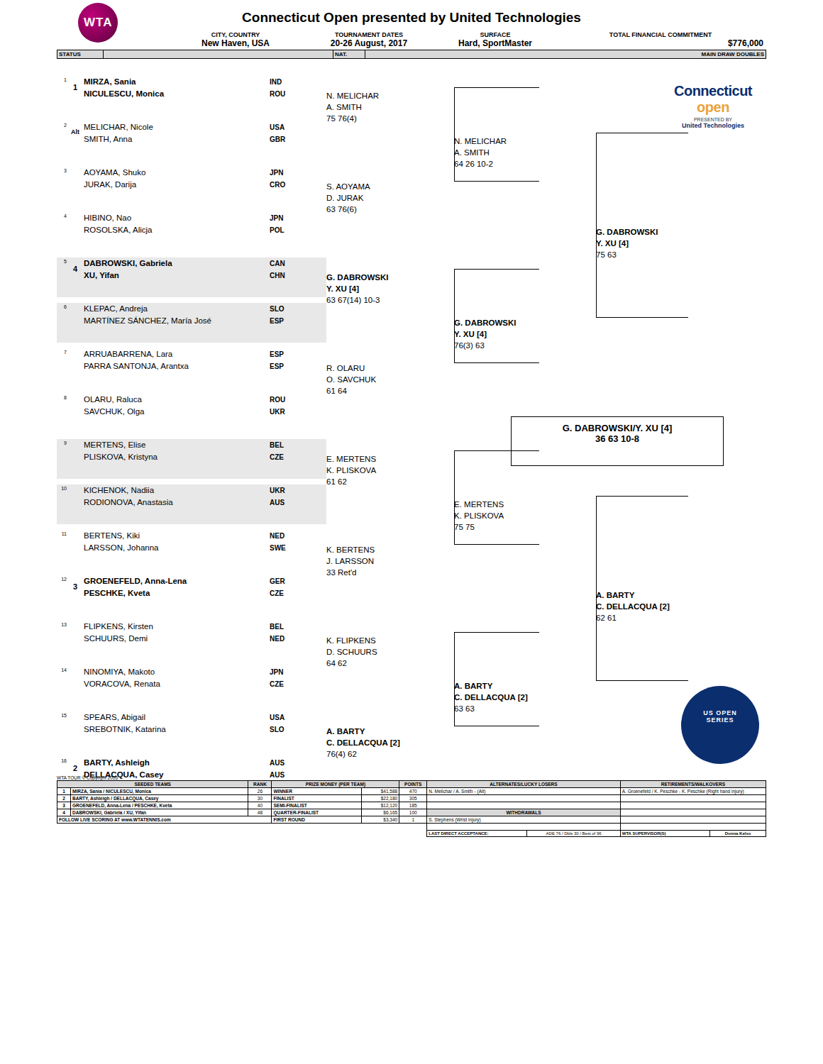WTA
Connecticut Open presented by United Technologies
| | CITY, COUNTRY | TOURNAMENT DATES | SURFACE | TOTAL FINANCIAL COMMITMENT |
| | New Haven, USA | 20-26 August, 2017 | Hard, SportMaster | $776,000 |
STATUS
NAT.
MAIN DRAW DOUBLES
Connecticut
open
PRESENTED BY
United Technologies
US OPEN
SERIES
1
1
MIRZA, Sania
NICULESCU, Monica
IND
ROU
2
Alt
MELICHAR, Nicole
SMITH, Anna
USA
GBR
3
AOYAMA, Shuko
JURAK, Darija
JPN
CRO
4
HIBINO, Nao
ROSOLSKA, Alicja
JPN
POL
5
4
DABROWSKI, Gabriela
XU, Yifan
CAN
CHN
6
KLEPAC, Andreja
MARTÍNEZ SÁNCHEZ, María José
SLO
ESP
7
ARRUABARRENA, Lara
PARRA SANTONJA, Arantxa
ESP
ESP
8
OLARU, Raluca
SAVCHUK, Olga
ROU
UKR
9
MERTENS, Elise
PLISKOVA, Kristyna
BEL
CZE
10
KICHENOK, Nadiia
RODIONOVA, Anastasia
UKR
AUS
11
BERTENS, Kiki
LARSSON, Johanna
NED
SWE
12
3
GROENEFELD, Anna-Lena
PESCHKE, Kveta
GER
CZE
13
FLIPKENS, Kirsten
SCHUURS, Demi
BEL
NED
14
NINOMIYA, Makoto
VORACOVA, Renata
JPN
CZE
15
SPEARS, Abigail
SREBOTNIK, Katarina
USA
SLO
16
2
BARTY, Ashleigh
DELLACQUA, Casey
AUS
AUS
N. MELICHAR
A. SMITH
75 76(4)
S. AOYAMA
D. JURAK
63 76(6)
G. DABROWSKI
Y. XU [4]
63 67(14) 10-3
R. OLARU
O. SAVCHUK
61 64
E. MERTENS
K. PLISKOVA
61 62
K. BERTENS
J. LARSSON
33 Ret'd
K. FLIPKENS
D. SCHUURS
64 62
A. BARTY
C. DELLACQUA [2]
76(4) 62
N. MELICHAR
A. SMITH
64 26 10-2
G. DABROWSKI
Y. XU [4]
76(3) 63
E. MERTENS
K. PLISKOVA
75 75
A. BARTY
C. DELLACQUA [2]
63 63
G. DABROWSKI
Y. XU [4]
75 63
A. BARTY
C. DELLACQUA [2]
62 61
G. DABROWSKI/Y. XU [4]
36 63 10-8
WTA TOUR © Copyright 2016
| SEEDED TEAMS | RANK | PRIZE MONEY (PER TEAM) | POINTS | ALTERNATES/LUCKY LOSERS | RETIREMENTS/WALKOVERS |
| --- | --- | --- | --- | --- | --- |
| 1 | MIRZA, Sania / NICULESCU, Monica | 26 | WINNER | $41,588 | 470 | N. Melichar / A. Smith - (Alt) | A. Groenefeld / K. Peschke - K. Peschke (Right hand injury) |
| 2 | BARTY, Ashleigh / DELLACQUA, Casey | 30 | FINALIST | $22,180 | 305 | | |
| 3 | GROENEFELD, Anna-Lena / PESCHKE, Kveta | 40 | SEMI-FINALIST | $12,120 | 185 | | |
| 4 | DABROWSKI, Gabriela / XU, Yifan | 48 | QUARTER-FINALIST | $6,165 | 100 | WITHDRAWALS | |
| FOLLOW LIVE SCORING AT www.WTATENNIS.com | FIRST ROUND | $3,340 | 1 | S. Stephens (Wrist injury) | |
| LAST DIRECT ACCEPTANCE: | ADE 76 / Dbls 30 / Best of 96 | WTA SUPERVISOR(S) | Donna Kelso |